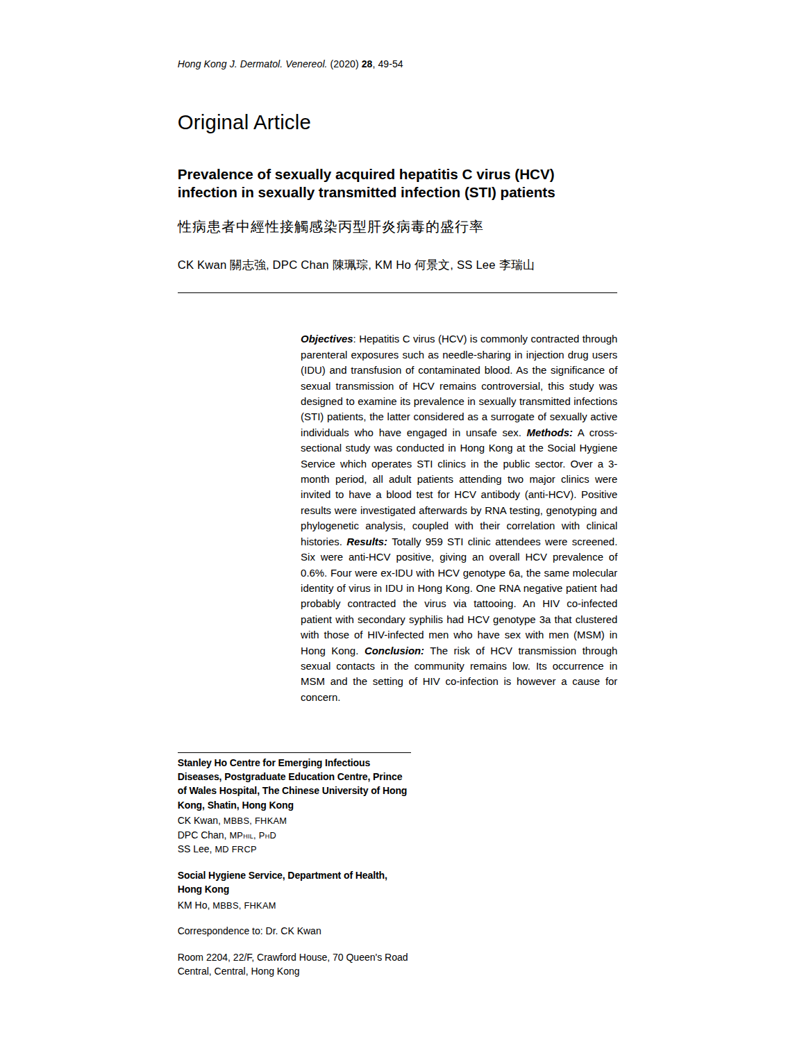Hong Kong J. Dermatol. Venereol. (2020) 28, 49-54
Original Article
Prevalence of sexually acquired hepatitis C virus (HCV) infection in sexually transmitted infection (STI) patients
性病患者中經性接觸感染丙型肝炎病毒的盛行率
CK Kwan 關志強, DPC Chan 陳珮琮, KM Ho 何景文, SS Lee 李瑞山
Objectives: Hepatitis C virus (HCV) is commonly contracted through parenteral exposures such as needle-sharing in injection drug users (IDU) and transfusion of contaminated blood. As the significance of sexual transmission of HCV remains controversial, this study was designed to examine its prevalence in sexually transmitted infections (STI) patients, the latter considered as a surrogate of sexually active individuals who have engaged in unsafe sex. Methods: A cross-sectional study was conducted in Hong Kong at the Social Hygiene Service which operates STI clinics in the public sector. Over a 3-month period, all adult patients attending two major clinics were invited to have a blood test for HCV antibody (anti-HCV). Positive results were investigated afterwards by RNA testing, genotyping and phylogenetic analysis, coupled with their correlation with clinical histories. Results: Totally 959 STI clinic attendees were screened. Six were anti-HCV positive, giving an overall HCV prevalence of 0.6%. Four were ex-IDU with HCV genotype 6a, the same molecular identity of virus in IDU in Hong Kong. One RNA negative patient had probably contracted the virus via tattooing. An HIV co-infected patient with secondary syphilis had HCV genotype 3a that clustered with those of HIV-infected men who have sex with men (MSM) in Hong Kong. Conclusion: The risk of HCV transmission through sexual contacts in the community remains low. Its occurrence in MSM and the setting of HIV co-infection is however a cause for concern.
Stanley Ho Centre for Emerging Infectious Diseases, Postgraduate Education Centre, Prince of Wales Hospital, The Chinese University of Hong Kong, Shatin, Hong Kong
CK Kwan, MBBS, FHKAM
DPC Chan, MPhil, PhD
SS Lee, MD FRCP
Social Hygiene Service, Department of Health, Hong Kong
KM Ho, MBBS, FHKAM
Correspondence to: Dr. CK Kwan
Room 2204, 22/F, Crawford House, 70 Queen's Road Central, Central, Hong Kong